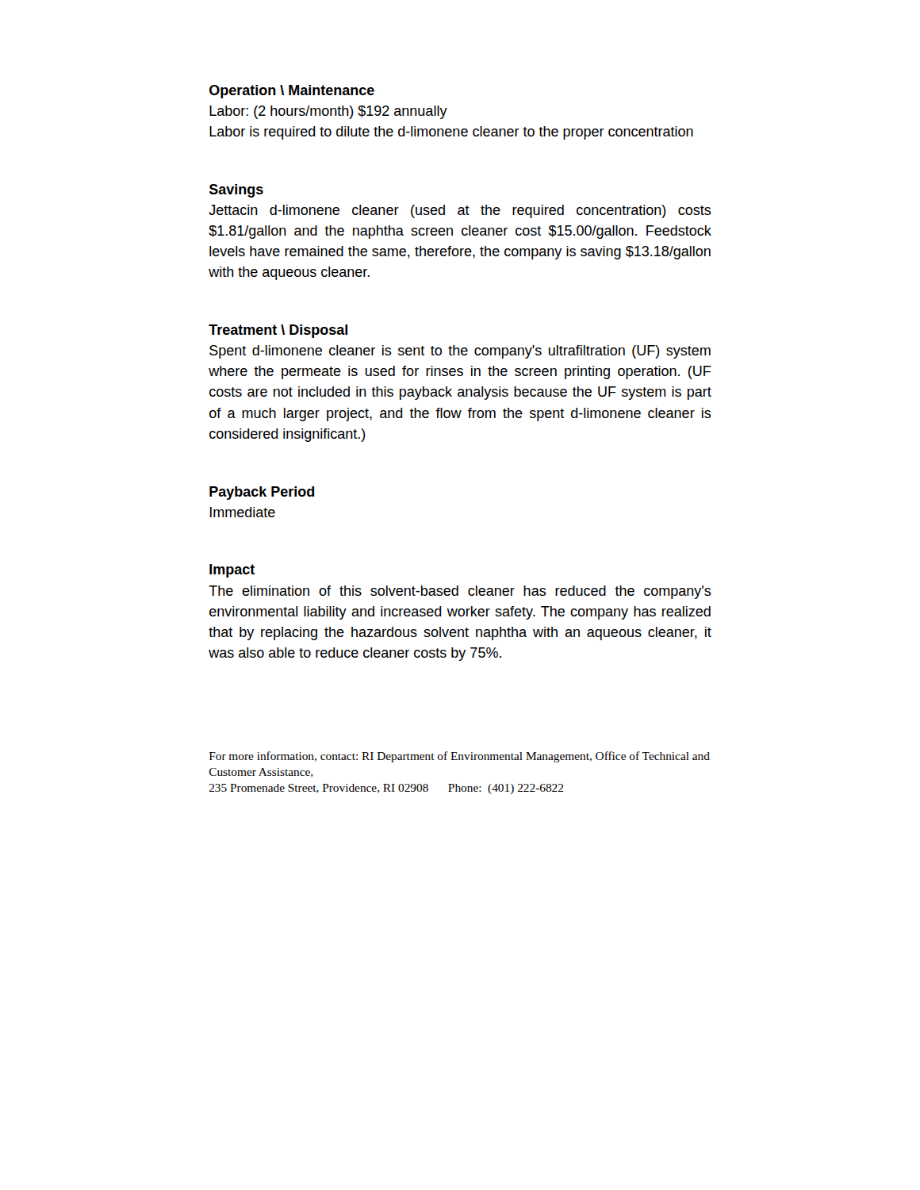Operation \ Maintenance
Labor: (2 hours/month) $192 annually
Labor is required to dilute the d-limonene cleaner to the proper concentration
Savings
Jettacin d-limonene cleaner (used at the required concentration) costs $1.81/gallon and the naphtha screen cleaner cost $15.00/gallon. Feedstock levels have remained the same, therefore, the company is saving $13.18/gallon with the aqueous cleaner.
Treatment \ Disposal
Spent d-limonene cleaner is sent to the company's ultrafiltration (UF) system where the permeate is used for rinses in the screen printing operation. (UF costs are not included in this payback analysis because the UF system is part of a much larger project, and the flow from the spent d-limonene cleaner is considered insignificant.)
Payback Period
Immediate
Impact
The elimination of this solvent-based cleaner has reduced the company's environmental liability and increased worker safety. The company has realized that by replacing the hazardous solvent naphtha with an aqueous cleaner, it was also able to reduce cleaner costs by 75%.
For more information, contact: RI Department of Environmental Management, Office of Technical and Customer Assistance,
235 Promenade Street, Providence, RI 02908 Phone: (401) 222-6822